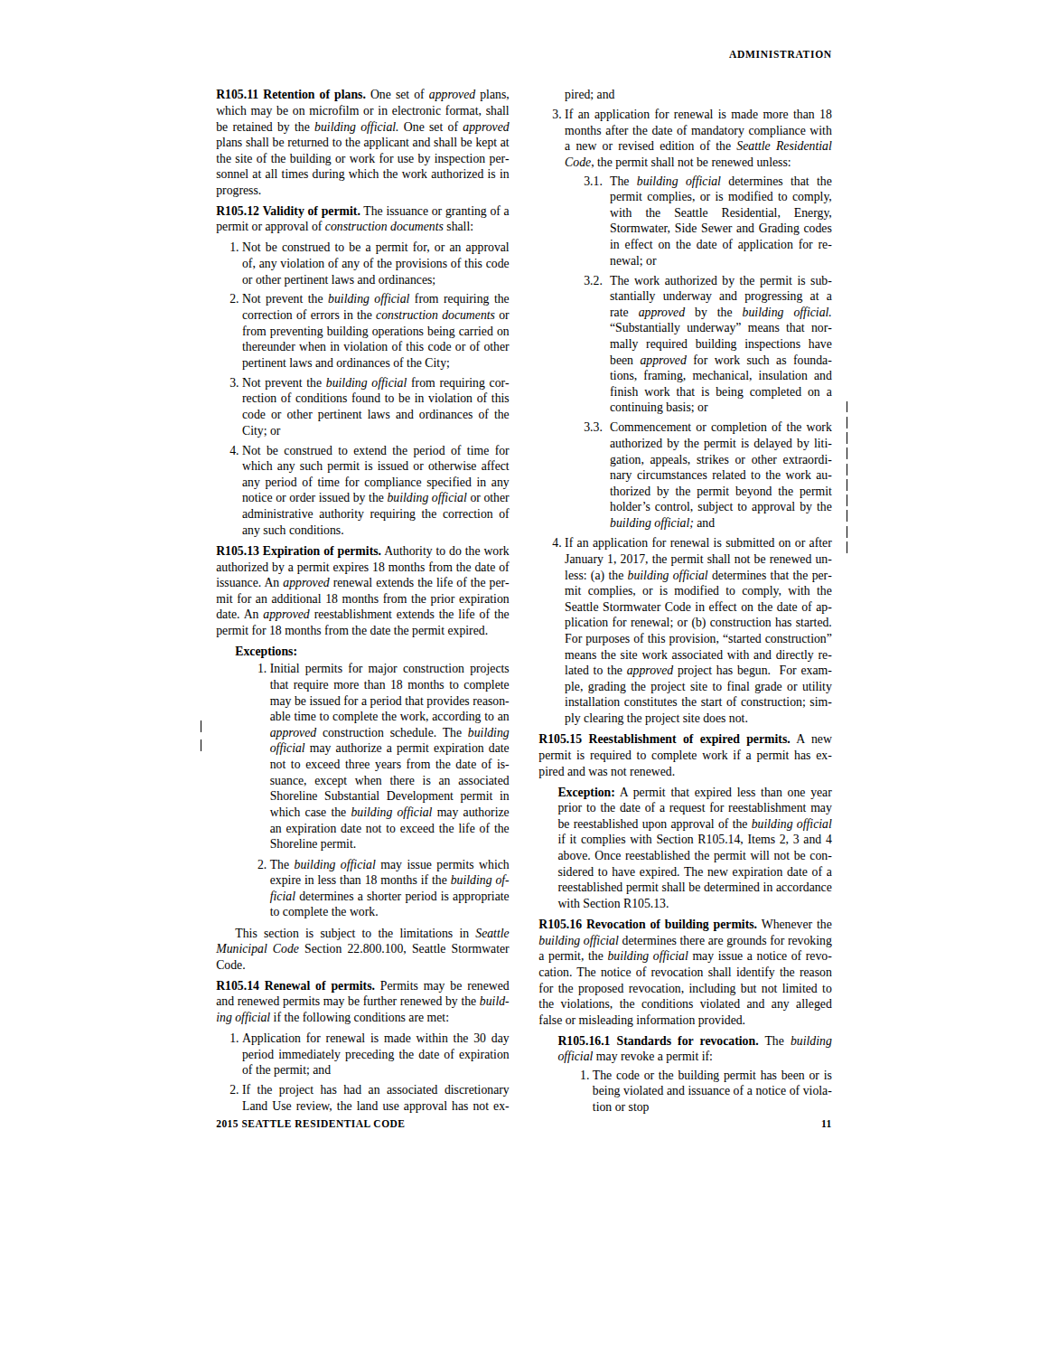ADMINISTRATION
R105.11 Retention of plans. One set of approved plans, which may be on microfilm or in electronic format, shall be retained by the building official. One set of approved plans shall be returned to the applicant and shall be kept at the site of the building or work for use by inspection personnel at all times during which the work authorized is in progress.
R105.12 Validity of permit. The issuance or granting of a permit or approval of construction documents shall:
Not be construed to be a permit for, or an approval of, any violation of any of the provisions of this code or other pertinent laws and ordinances;
Not prevent the building official from requiring the correction of errors in the construction documents or from preventing building operations being carried on thereunder when in violation of this code or of other pertinent laws and ordinances of the City;
Not prevent the building official from requiring correction of conditions found to be in violation of this code or other pertinent laws and ordinances of the City; or
Not be construed to extend the period of time for which any such permit is issued or otherwise affect any period of time for compliance specified in any notice or order issued by the building official or other administrative authority requiring the correction of any such conditions.
R105.13 Expiration of permits. Authority to do the work authorized by a permit expires 18 months from the date of issuance. An approved renewal extends the life of the permit for an additional 18 months from the prior expiration date. An approved reestablishment extends the life of the permit for 18 months from the date the permit expired.
Exceptions:
Initial permits for major construction projects that require more than 18 months to complete may be issued for a period that provides reasonable time to complete the work, according to an approved construction schedule. The building official may authorize a permit expiration date not to exceed three years from the date of issuance, except when there is an associated Shoreline Substantial Development permit in which case the building official may authorize an expiration date not to exceed the life of the Shoreline permit.
The building official may issue permits which expire in less than 18 months if the building official determines a shorter period is appropriate to complete the work.
This section is subject to the limitations in Seattle Municipal Code Section 22.800.100, Seattle Stormwater Code.
R105.14 Renewal of permits. Permits may be renewed and renewed permits may be further renewed by the building official if the following conditions are met:
Application for renewal is made within the 30 day period immediately preceding the date of expiration of the permit; and
If the project has had an associated discretionary Land Use review, the land use approval has not expired; and
If an application for renewal is made more than 18 months after the date of mandatory compliance with a new or revised edition of the Seattle Residential Code, the permit shall not be renewed unless:
3.1. The building official determines that the permit complies, or is modified to comply, with the Seattle Residential, Energy, Stormwater, Side Sewer and Grading codes in effect on the date of application for renewal; or
3.2. The work authorized by the permit is substantially underway and progressing at a rate approved by the building official. “Substantially underway” means that normally required building inspections have been approved for work such as foundations, framing, mechanical, insulation and finish work that is being completed on a continuing basis; or
3.3. Commencement or completion of the work authorized by the permit is delayed by litigation, appeals, strikes or other extraordinary circumstances related to the work authorized by the permit beyond the permit holder’s control, subject to approval by the building official; and
If an application for renewal is submitted on or after January 1, 2017, the permit shall not be renewed unless: (a) the building official determines that the permit complies, or is modified to comply, with the Seattle Stormwater Code in effect on the date of application for renewal; or (b) construction has started. For purposes of this provision, “started construction” means the site work associated with and directly related to the approved project has begun. For example, grading the project site to final grade or utility installation constitutes the start of construction; simply clearing the project site does not.
R105.15 Reestablishment of expired permits. A new permit is required to complete work if a permit has expired and was not renewed.
Exception: A permit that expired less than one year prior to the date of a request for reestablishment may be reestablished upon approval of the building official if it complies with Section R105.14, Items 2, 3 and 4 above. Once reestablished the permit will not be considered to have expired. The new expiration date of a reestablished permit shall be determined in accordance with Section R105.13.
R105.16 Revocation of building permits. Whenever the building official determines there are grounds for revoking a permit, the building official may issue a notice of revocation. The notice of revocation shall identify the reason for the proposed revocation, including but not limited to the violations, the conditions violated and any alleged false or misleading information provided.
R105.16.1 Standards for revocation. The building official may revoke a permit if:
The code or the building permit has been or is being violated and issuance of a notice of violation or stop
2015 SEATTLE RESIDENTIAL CODE 11